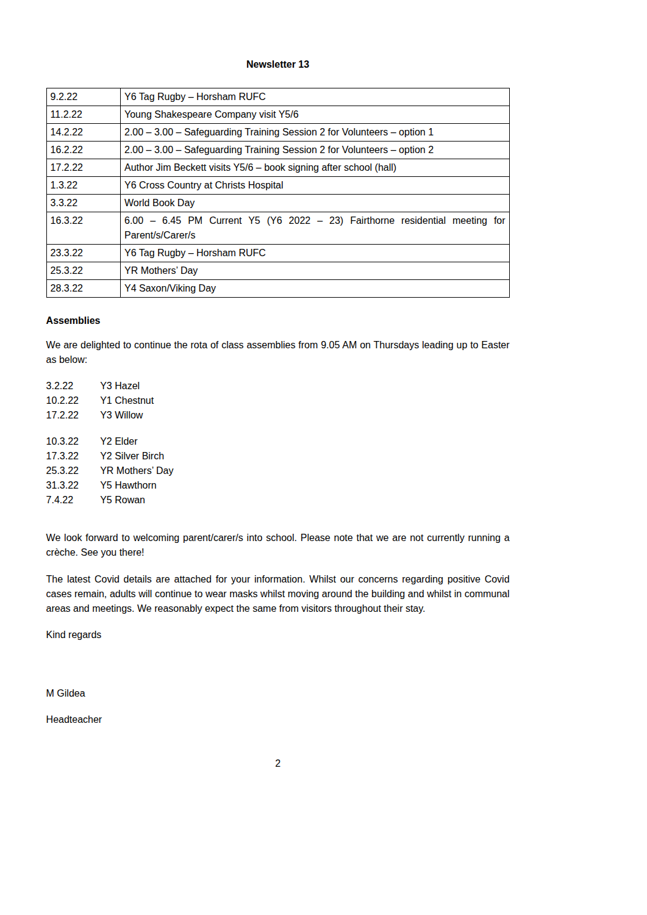Newsletter 13
| 9.2.22 | Y6 Tag Rugby – Horsham RUFC |
| 11.2.22 | Young Shakespeare Company visit Y5/6 |
| 14.2.22 | 2.00 – 3.00 – Safeguarding Training Session 2 for Volunteers – option 1 |
| 16.2.22 | 2.00 – 3.00 – Safeguarding Training Session 2 for Volunteers – option 2 |
| 17.2.22 | Author Jim Beckett visits Y5/6 – book signing after school (hall) |
| 1.3.22 | Y6 Cross Country at Christs Hospital |
| 3.3.22 | World Book Day |
| 16.3.22 | 6.00 – 6.45 PM Current Y5 (Y6 2022 – 23) Fairthorne residential meeting for Parent/s/Carer/s |
| 23.3.22 | Y6 Tag Rugby – Horsham RUFC |
| 25.3.22 | YR Mothers’ Day |
| 28.3.22 | Y4 Saxon/Viking Day |
Assemblies
We are delighted to continue the rota of class assemblies from 9.05 AM on Thursdays leading up to Easter as below:
| 3.2.22 | Y3 Hazel |
| 10.2.22 | Y1 Chestnut |
| 17.2.22 | Y3 Willow |
| 10.3.22 | Y2 Elder |
| 17.3.22 | Y2 Silver Birch |
| 25.3.22 | YR Mothers’ Day |
| 31.3.22 | Y5 Hawthorn |
| 7.4.22 | Y5 Rowan |
We look forward to welcoming parent/carer/s into school. Please note that we are not currently running a crèche. See you there!
The latest Covid details are attached for your information. Whilst our concerns regarding positive Covid cases remain, adults will continue to wear masks whilst moving around the building and whilst in communal areas and meetings. We reasonably expect the same from visitors throughout their stay.
Kind regards
M Gildea
Headteacher
2